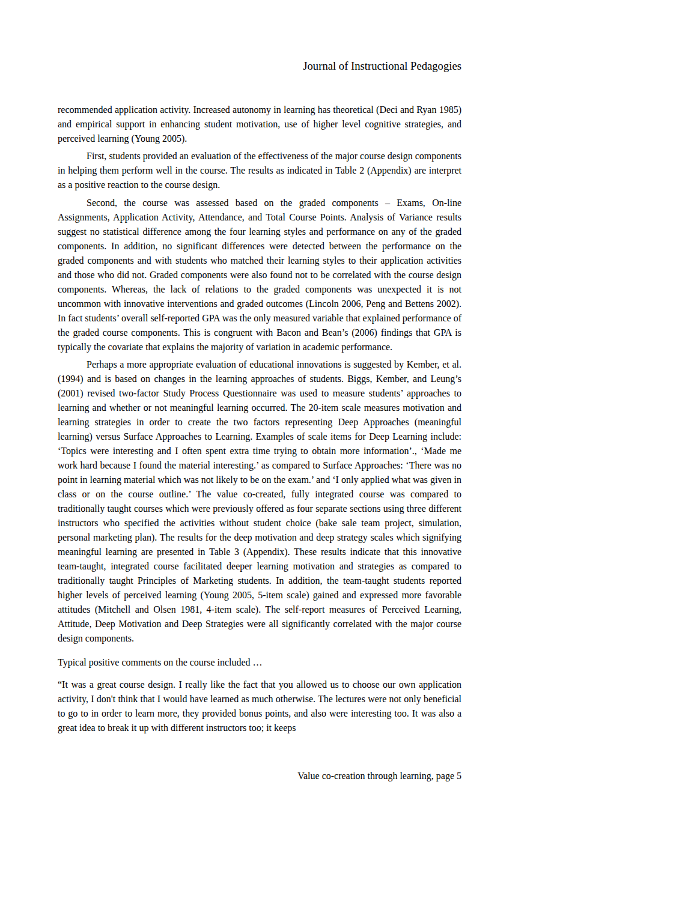Journal of Instructional Pedagogies
recommended application activity. Increased autonomy in learning has theoretical (Deci and Ryan 1985) and empirical support in enhancing student motivation, use of higher level cognitive strategies, and perceived learning (Young 2005).
First, students provided an evaluation of the effectiveness of the major course design components in helping them perform well in the course. The results as indicated in Table 2 (Appendix) are interpret as a positive reaction to the course design.
Second, the course was assessed based on the graded components – Exams, On-line Assignments, Application Activity, Attendance, and Total Course Points. Analysis of Variance results suggest no statistical difference among the four learning styles and performance on any of the graded components. In addition, no significant differences were detected between the performance on the graded components and with students who matched their learning styles to their application activities and those who did not. Graded components were also found not to be correlated with the course design components. Whereas, the lack of relations to the graded components was unexpected it is not uncommon with innovative interventions and graded outcomes (Lincoln 2006, Peng and Bettens 2002). In fact students’ overall self-reported GPA was the only measured variable that explained performance of the graded course components. This is congruent with Bacon and Bean’s (2006) findings that GPA is typically the covariate that explains the majority of variation in academic performance.
Perhaps a more appropriate evaluation of educational innovations is suggested by Kember, et al. (1994) and is based on changes in the learning approaches of students. Biggs, Kember, and Leung’s (2001) revised two-factor Study Process Questionnaire was used to measure students’ approaches to learning and whether or not meaningful learning occurred. The 20-item scale measures motivation and learning strategies in order to create the two factors representing Deep Approaches (meaningful learning) versus Surface Approaches to Learning. Examples of scale items for Deep Learning include: ‘Topics were interesting and I often spent extra time trying to obtain more information’., ‘Made me work hard because I found the material interesting.’ as compared to Surface Approaches: ‘There was no point in learning material which was not likely to be on the exam.’ and ‘I only applied what was given in class or on the course outline.’ The value co-created, fully integrated course was compared to traditionally taught courses which were previously offered as four separate sections using three different instructors who specified the activities without student choice (bake sale team project, simulation, personal marketing plan). The results for the deep motivation and deep strategy scales which signifying meaningful learning are presented in Table 3 (Appendix). These results indicate that this innovative team-taught, integrated course facilitated deeper learning motivation and strategies as compared to traditionally taught Principles of Marketing students. In addition, the team-taught students reported higher levels of perceived learning (Young 2005, 5-item scale) gained and expressed more favorable attitudes (Mitchell and Olsen 1981, 4-item scale). The self-report measures of Perceived Learning, Attitude, Deep Motivation and Deep Strategies were all significantly correlated with the major course design components.
Typical positive comments on the course included …
“It was a great course design. I really like the fact that you allowed us to choose our own application activity, I don't think that I would have learned as much otherwise. The lectures were not only beneficial to go to in order to learn more, they provided bonus points, and also were interesting too. It was also a great idea to break it up with different instructors too; it keeps
Value co-creation through learning, page 5